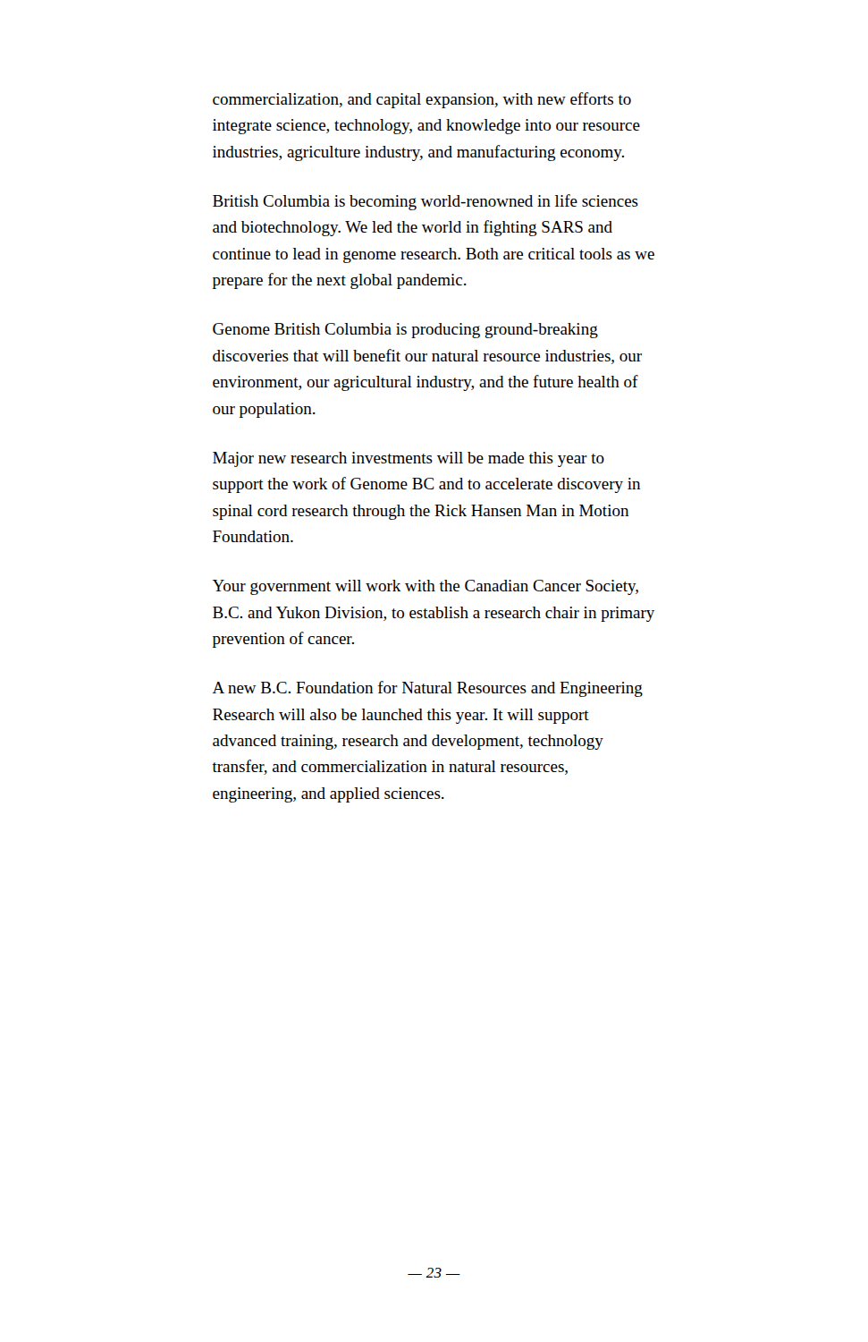commercialization, and capital expansion, with new efforts to integrate science, technology, and knowledge into our resource industries, agriculture industry, and manufacturing economy.
British Columbia is becoming world-renowned in life sciences and biotechnology. We led the world in fighting SARS and continue to lead in genome research. Both are critical tools as we prepare for the next global pandemic.
Genome British Columbia is producing ground-breaking discoveries that will benefit our natural resource industries, our environment, our agricultural industry, and the future health of our population.
Major new research investments will be made this year to support the work of Genome BC and to accelerate discovery in spinal cord research through the Rick Hansen Man in Motion Foundation.
Your government will work with the Canadian Cancer Society, B.C. and Yukon Division, to establish a research chair in primary prevention of cancer.
A new B.C. Foundation for Natural Resources and Engineering Research will also be launched this year. It will support advanced training, research and development, technology transfer, and commercialization in natural resources, engineering, and applied sciences.
— 23 —